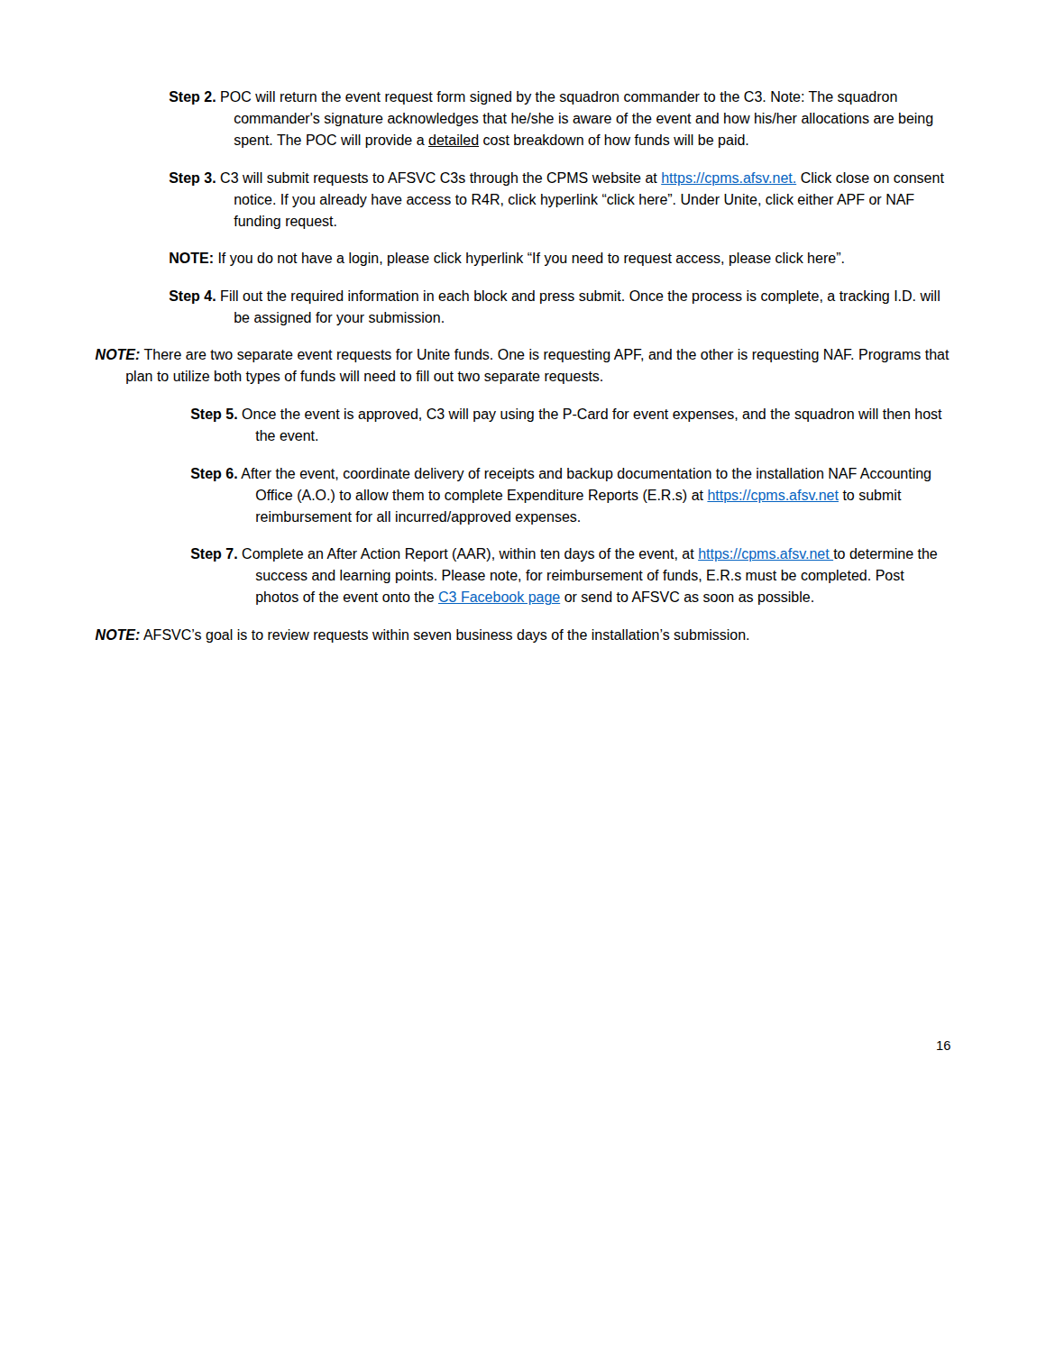Step 2. POC will return the event request form signed by the squadron commander to the C3. Note: The squadron commander's signature acknowledges that he/she is aware of the event and how his/her allocations are being spent. The POC will provide a detailed cost breakdown of how funds will be paid.
Step 3. C3 will submit requests to AFSVC C3s through the CPMS website at https://cpms.afsv.net. Click close on consent notice. If you already have access to R4R, click hyperlink “click here”. Under Unite, click either APF or NAF funding request.
NOTE: If you do not have a login, please click hyperlink “If you need to request access, please click here”.
Step 4. Fill out the required information in each block and press submit. Once the process is complete, a tracking I.D. will be assigned for your submission.
NOTE: There are two separate event requests for Unite funds. One is requesting APF, and the other is requesting NAF. Programs that plan to utilize both types of funds will need to fill out two separate requests.
Step 5. Once the event is approved, C3 will pay using the P-Card for event expenses, and the squadron will then host the event.
Step 6. After the event, coordinate delivery of receipts and backup documentation to the installation NAF Accounting Office (A.O.) to allow them to complete Expenditure Reports (E.R.s) at https://cpms.afsv.net to submit reimbursement for all incurred/approved expenses.
Step 7. Complete an After Action Report (AAR), within ten days of the event, at https://cpms.afsv.net to determine the success and learning points. Please note, for reimbursement of funds, E.R.s must be completed. Post photos of the event onto the C3 Facebook page or send to AFSVC as soon as possible.
NOTE: AFSVC’s goal is to review requests within seven business days of the installation’s submission.
16